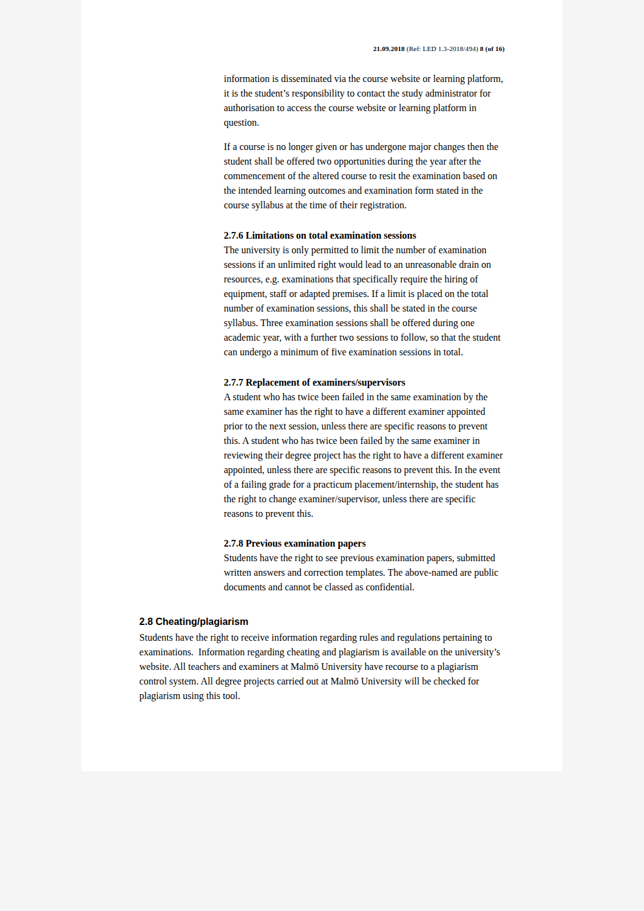21.09.2018 (Ref: LED 1.3-2018/494) 8 (of 16)
information is disseminated via the course website or learning platform, it is the student’s responsibility to contact the study administrator for authorisation to access the course website or learning platform in question.
If a course is no longer given or has undergone major changes then the student shall be offered two opportunities during the year after the commencement of the altered course to resit the examination based on the intended learning outcomes and examination form stated in the course syllabus at the time of their registration.
2.7.6 Limitations on total examination sessions
The university is only permitted to limit the number of examination sessions if an unlimited right would lead to an unreasonable drain on resources, e.g. examinations that specifically require the hiring of equipment, staff or adapted premises. If a limit is placed on the total number of examination sessions, this shall be stated in the course syllabus. Three examination sessions shall be offered during one academic year, with a further two sessions to follow, so that the student can undergo a minimum of five examination sessions in total.
2.7.7 Replacement of examiners/supervisors
A student who has twice been failed in the same examination by the same examiner has the right to have a different examiner appointed prior to the next session, unless there are specific reasons to prevent this. A student who has twice been failed by the same examiner in reviewing their degree project has the right to have a different examiner appointed, unless there are specific reasons to prevent this. In the event of a failing grade for a practicum placement/internship, the student has the right to change examiner/supervisor, unless there are specific reasons to prevent this.
2.7.8 Previous examination papers
Students have the right to see previous examination papers, submitted written answers and correction templates. The above-named are public documents and cannot be classed as confidential.
2.8 Cheating/plagiarism
Students have the right to receive information regarding rules and regulations pertaining to examinations. Information regarding cheating and plagiarism is available on the university’s website. All teachers and examiners at Malmö University have recourse to a plagiarism control system. All degree projects carried out at Malmö University will be checked for plagiarism using this tool.